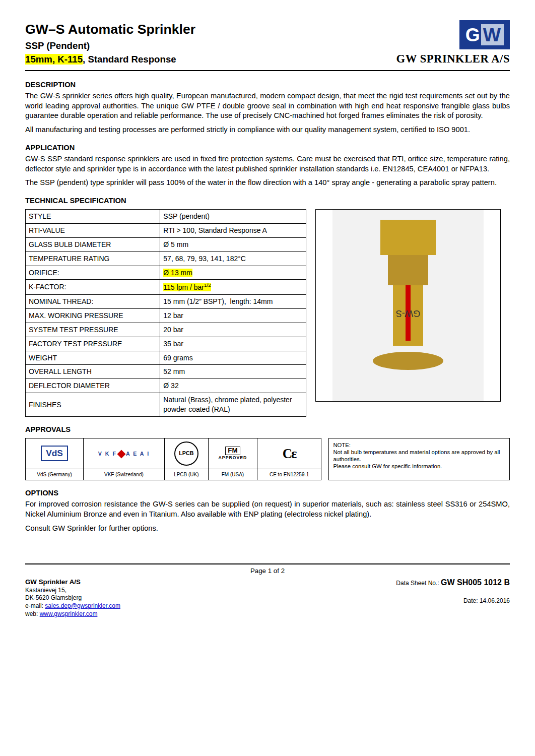GW–S Automatic Sprinkler
SSP (Pendent)
15mm, K-115, Standard Response
GW
GW SPRINKLER A/S
DESCRIPTION
The GW-S sprinkler series offers high quality, European manufactured, modern compact design, that meet the rigid test requirements set out by the world leading approval authorities. The unique GW PTFE / double groove seal in combination with high end heat responsive frangible glass bulbs guarantee durable operation and reliable performance. The use of precisely CNC-machined hot forged frames eliminates the risk of porosity.
All manufacturing and testing processes are performed strictly in compliance with our quality management system, certified to ISO 9001.
APPLICATION
GW-S SSP standard response sprinklers are used in fixed fire protection systems. Care must be exercised that RTI, orifice size, temperature rating, deflector style and sprinkler type is in accordance with the latest published sprinkler installation standards i.e. EN12845, CEA4001 or NFPA13.
The SSP (pendent) type sprinkler will pass 100% of the water in the flow direction with a 140° spray angle - generating a parabolic spray pattern.
TECHNICAL SPECIFICATION
| STYLE | SSP (pendent) |
| RTI-VALUE | RTI > 100, Standard Response A |
| GLASS BULB DIAMETER | Ø 5 mm |
| TEMPERATURE RATING | 57, 68, 79, 93, 141, 182°C |
| ORIFICE: | Ø 13 mm |
| K-FACTOR: | 115 lpm / bar 1/2 |
| NOMINAL THREAD: | 15 mm (1/2” BSPT), length: 14mm |
| MAX. WORKING PRESSURE | 12 bar |
| SYSTEM TEST PRESSURE | 20 bar |
| FACTORY TEST PRESSURE | 35 bar |
| WEIGHT | 69 grams |
| OVERALL LENGTH | 52 mm |
| DEFLECTOR DIAMETER | Ø 32 |
| FINISHES | Natural (Brass), chrome plated, polyester powder coated (RAL) |
APPROVALS
| VdS | V K F A E A I | LPCB | FM APPROVED | Cε |
| VdS (Germany) | VKF (Swizerland) | LPCB (UK) | FM (USA) | CE to EN12259-1 |
NOTE:
Not all bulb temperatures and material options are approved by all authorities.
Please consult GW for specific information.
OPTIONS
For improved corrosion resistance the GW-S series can be supplied (on request) in superior materials, such as: stainless steel SS316 or 254SMO, Nickel Aluminium Bronze and even in Titanium. Also available with ENP plating (electroless nickel plating).
Consult GW Sprinkler for further options.
Page 1 of 2
GW Sprinkler A/S
Kastanievej 15,
DK-5620 Glamsbjerg
e-mail: sales.dep@gwsprinkler.com
web: www.gwsprinkler.com
Data Sheet No.: GW SH005 1012 B
Date: 14.06.2016